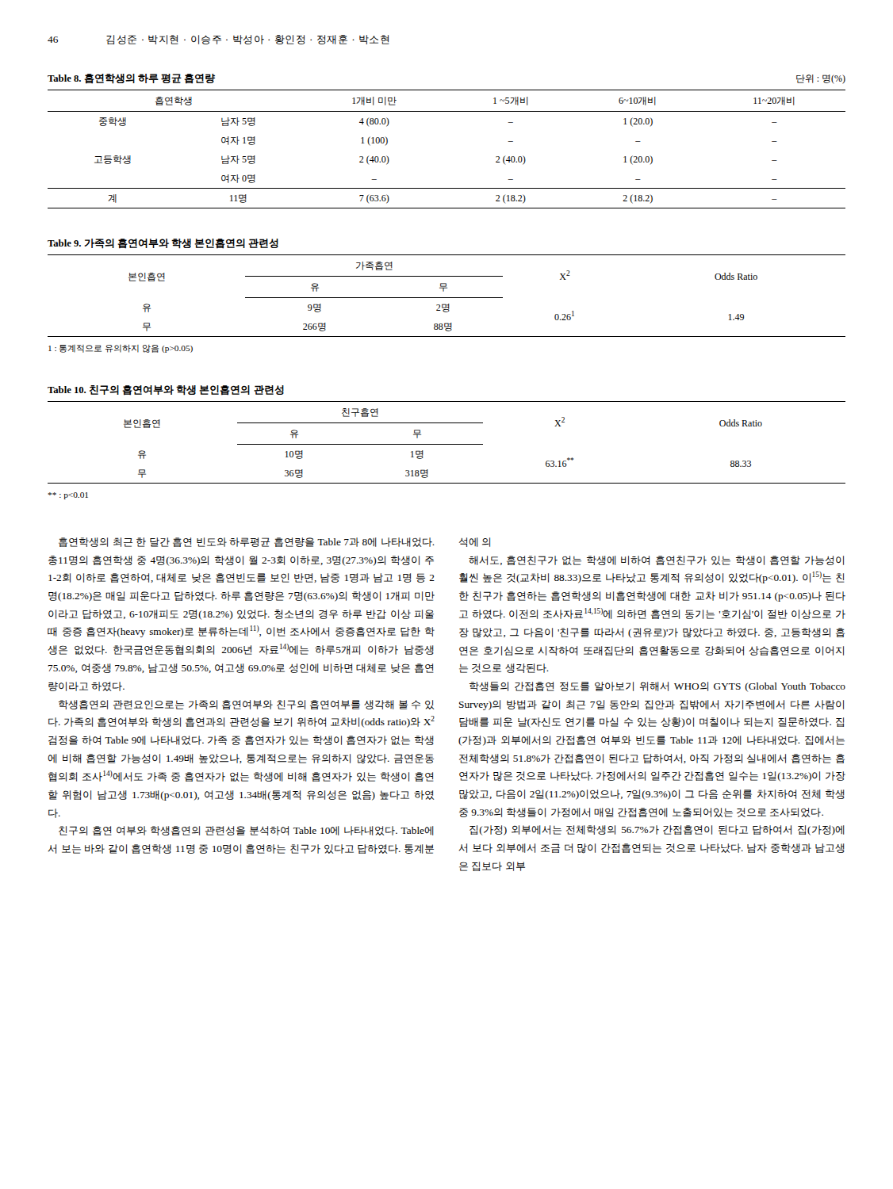46 김성준 · 박지현 · 이승주 · 박성아 · 황인정 · 정재훈 · 박소현
Table 8. 흡연학생의 하루 평균 흡연량 단위 : 명(%)
| 흡연학생 | 1개비 미만 | 1 ~5개비 | 6~10개비 | 11~20개비 |
| --- | --- | --- | --- | --- |
| 중학생 | 남자 5명 | 4 (80.0) | – | 1 (20.0) | – |
| | 여자 1명 | 1 (100) | – | – | – |
| 고등학생 | 남자 5명 | 2 (40.0) | 2 (40.0) | 1 (20.0) | – |
| | 여자 0명 | – | – | – | – |
| 계 | 11명 | 7 (63.6) | 2 (18.2) | 2 (18.2) | – |
Table 9. 가족의 흡연여부와 학생 본인흡연의 관련성
| 본인흡연 | 가족흡연 | X 2 | Odds Ratio |
| --- | --- | --- | --- |
| 유 | 무 |
| 유 | 9명 | 2명 | 0.26 1 | 1.49 |
| 무 | 266명 | 88명 |
1 : 통계적으로 유의하지 않음 (p>0.05)
Table 10. 친구의 흡연여부와 학생 본인흡연의 관련성
| 본인흡연 | 친구흡연 | X 2 | Odds Ratio |
| --- | --- | --- | --- |
| 유 | 무 |
| 유 | 10명 | 1명 | 63.16 ** | 88.33 |
| 무 | 36명 | 318명 |
** : p<0.01
흡연학생의 최근 한 달간 흡연 빈도와 하루평균 흡연량을 Table 7과 8에 나타내었다. 총11명의 흡연학생 중 4명(36.3%)의 학생이 월 2-3회 이하로, 3명(27.3%)의 학생이 주 1-2회 이하로 흡연하여, 대체로 낮은 흡연빈도를 보인 반면, 남중 1명과 남고 1명 등 2명(18.2%)은 매일 피운다고 답하였다. 하루 흡연량은 7명(63.6%)의 학생이 1개피 미만이라고 답하였고, 6-10개피도 2명(18.2%) 있었다. 청소년의 경우 하루 반갑 이상 피울 때 중증 흡연자(heavy smoker)로 분류하는데11), 이번 조사에서 중증흡연자로 답한 학생은 없었다. 한국금연운동협의회의 2006년 자료14)에는 하루5개피 이하가 남중생 75.0%, 여중생 79.8%, 남고생 50.5%, 여고생 69.0%로 성인에 비하면 대체로 낮은 흡연량이라고 하였다.
학생흡연의 관련요인으로는 가족의 흡연여부와 친구의 흡연여부를 생각해 볼 수 있다. 가족의 흡연여부와 학생의 흡연과의 관련성을 보기 위하여 교차비(odds ratio)와 X2 검정을 하여 Table 9에 나타내었다. 가족 중 흡연자가 있는 학생이 흡연자가 없는 학생에 비해 흡연할 가능성이 1.49배 높았으나, 통계적으로는 유의하지 않았다. 금연운동협의회 조사14)에서도 가족 중 흡연자가 없는 학생에 비해 흡연자가 있는 학생이 흡연할 위험이 남고생 1.73배(p<0.01), 여고생 1.34배(통계적 유의성은 없음) 높다고 하였다.
친구의 흡연 여부와 학생흡연의 관련성을 분석하여 Table 10에 나타내었다. Table에서 보는 바와 같이 흡연학생 11명 중 10명이 흡연하는 친구가 있다고 답하였다. 통계분석에 의
해서도, 흡연친구가 없는 학생에 비하여 흡연친구가 있는 학생이 흡연할 가능성이 훨씬 높은 것(교차비 88.33)으로 나타났고 통계적 유의성이 있었다(p<0.01). 이15)는 친한 친구가 흡연하는 흡연학생의 비흡연학생에 대한 교차 비가 951.14 (p<0.05)나 된다고 하였다. 이전의 조사자료14,15)에 의하면 흡연의 동기는 '호기심'이 절반 이상으로 가장 많았고, 그 다음이 '친구를 따라서 (권유로)'가 많았다고 하였다. 중, 고등학생의 흡연은 호기심으로 시작하여 또래집단의 흡연활동으로 강화되어 상습흡연으로 이어지는 것으로 생각된다.
학생들의 간접흡연 정도를 알아보기 위해서 WHO의 GYTS (Global Youth Tobacco Survey)의 방법과 같이 최근 7일 동안의 집안과 집밖에서 자기주변에서 다른 사람이 담배를 피운 날(자신도 연기를 마실 수 있는 상황)이 며칠이나 되는지 질문하였다. 집(가정)과 외부에서의 간접흡연 여부와 빈도를 Table 11과 12에 나타내었다. 집에서는 전체학생의 51.8%가 간접흡연이 된다고 답하여서, 아직 가정의 실내에서 흡연하는 흡연자가 많은 것으로 나타났다. 가정에서의 일주간 간접흡연 일수는 1일(13.2%)이 가장 많았고, 다음이 2일(11.2%)이었으나, 7일(9.3%)이 그 다음 순위를 차지하여 전체 학생 중 9.3%의 학생들이 가정에서 매일 간접흡연에 노출되어있는 것으로 조사되었다.
집(가정) 외부에서는 전체학생의 56.7%가 간접흡연이 된다고 답하여서 집(가정)에서 보다 외부에서 조금 더 많이 간접흡연되는 것으로 나타났다. 남자 중학생과 남고생은 집보다 외부